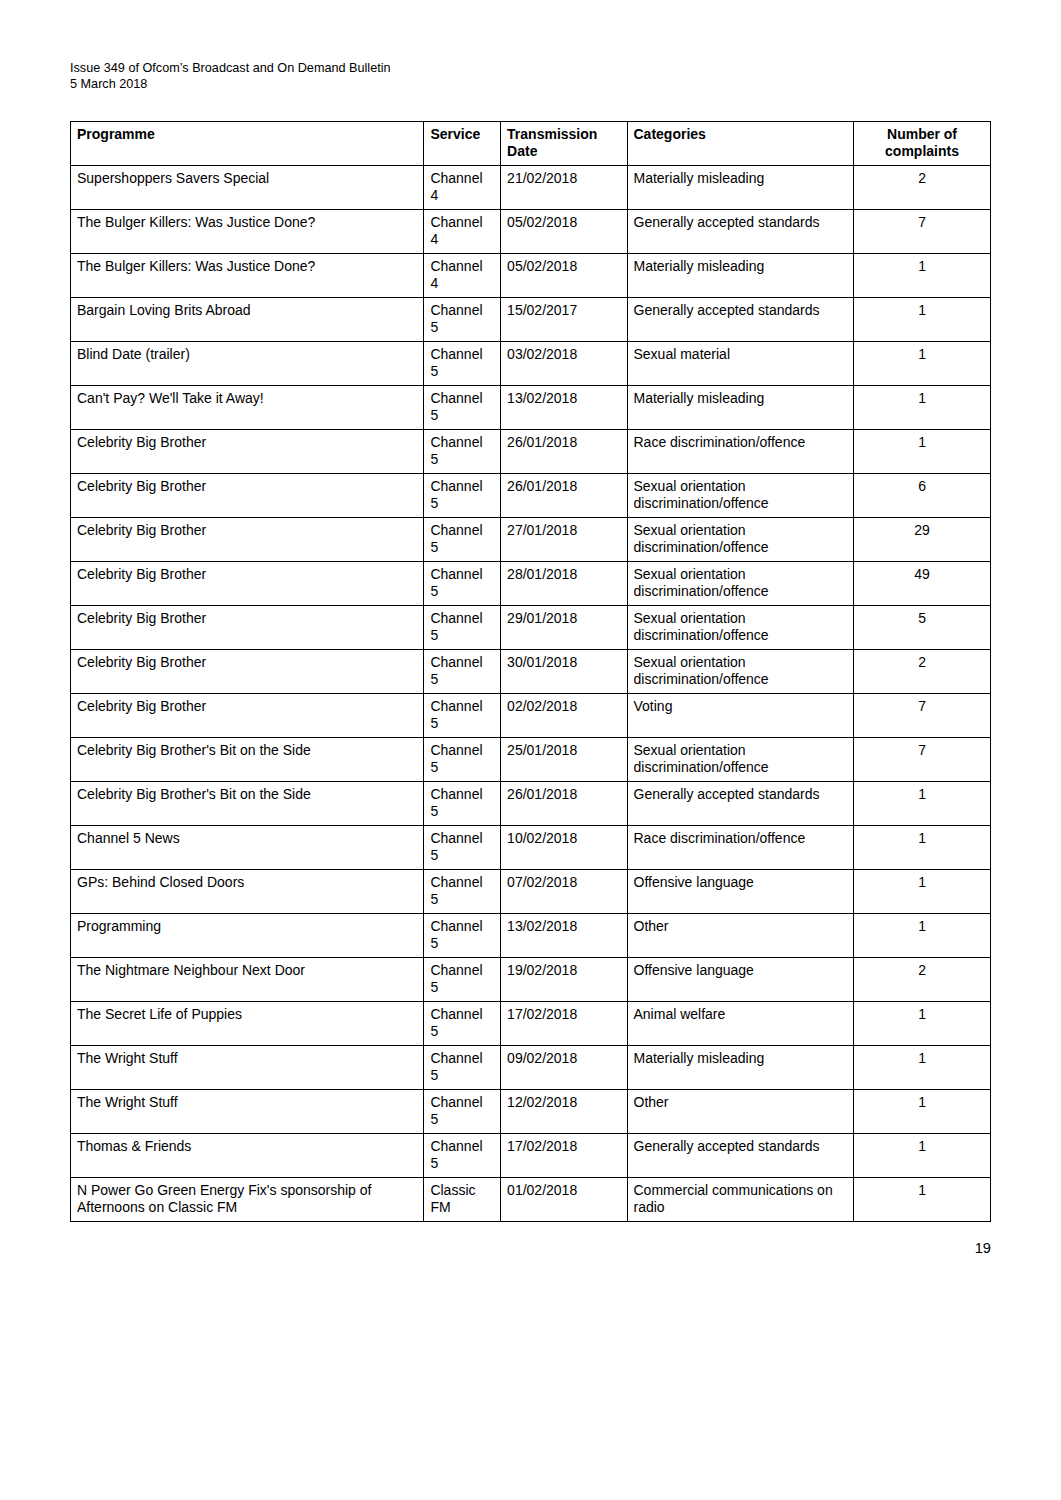Issue 349 of Ofcom’s Broadcast and On Demand Bulletin
5 March 2018
| Programme | Service | Transmission Date | Categories | Number of complaints |
| --- | --- | --- | --- | --- |
| Supershoppers Savers Special | Channel 4 | 21/02/2018 | Materially misleading | 2 |
| The Bulger Killers: Was Justice Done? | Channel 4 | 05/02/2018 | Generally accepted standards | 7 |
| The Bulger Killers: Was Justice Done? | Channel 4 | 05/02/2018 | Materially misleading | 1 |
| Bargain Loving Brits Abroad | Channel 5 | 15/02/2017 | Generally accepted standards | 1 |
| Blind Date (trailer) | Channel 5 | 03/02/2018 | Sexual material | 1 |
| Can't Pay? We'll Take it Away! | Channel 5 | 13/02/2018 | Materially misleading | 1 |
| Celebrity Big Brother | Channel 5 | 26/01/2018 | Race discrimination/offence | 1 |
| Celebrity Big Brother | Channel 5 | 26/01/2018 | Sexual orientation discrimination/offence | 6 |
| Celebrity Big Brother | Channel 5 | 27/01/2018 | Sexual orientation discrimination/offence | 29 |
| Celebrity Big Brother | Channel 5 | 28/01/2018 | Sexual orientation discrimination/offence | 49 |
| Celebrity Big Brother | Channel 5 | 29/01/2018 | Sexual orientation discrimination/offence | 5 |
| Celebrity Big Brother | Channel 5 | 30/01/2018 | Sexual orientation discrimination/offence | 2 |
| Celebrity Big Brother | Channel 5 | 02/02/2018 | Voting | 7 |
| Celebrity Big Brother's Bit on the Side | Channel 5 | 25/01/2018 | Sexual orientation discrimination/offence | 7 |
| Celebrity Big Brother's Bit on the Side | Channel 5 | 26/01/2018 | Generally accepted standards | 1 |
| Channel 5 News | Channel 5 | 10/02/2018 | Race discrimination/offence | 1 |
| GPs: Behind Closed Doors | Channel 5 | 07/02/2018 | Offensive language | 1 |
| Programming | Channel 5 | 13/02/2018 | Other | 1 |
| The Nightmare Neighbour Next Door | Channel 5 | 19/02/2018 | Offensive language | 2 |
| The Secret Life of Puppies | Channel 5 | 17/02/2018 | Animal welfare | 1 |
| The Wright Stuff | Channel 5 | 09/02/2018 | Materially misleading | 1 |
| The Wright Stuff | Channel 5 | 12/02/2018 | Other | 1 |
| Thomas & Friends | Channel 5 | 17/02/2018 | Generally accepted standards | 1 |
| N Power Go Green Energy Fix's sponsorship of Afternoons on Classic FM | Classic FM | 01/02/2018 | Commercial communications on radio | 1 |
19